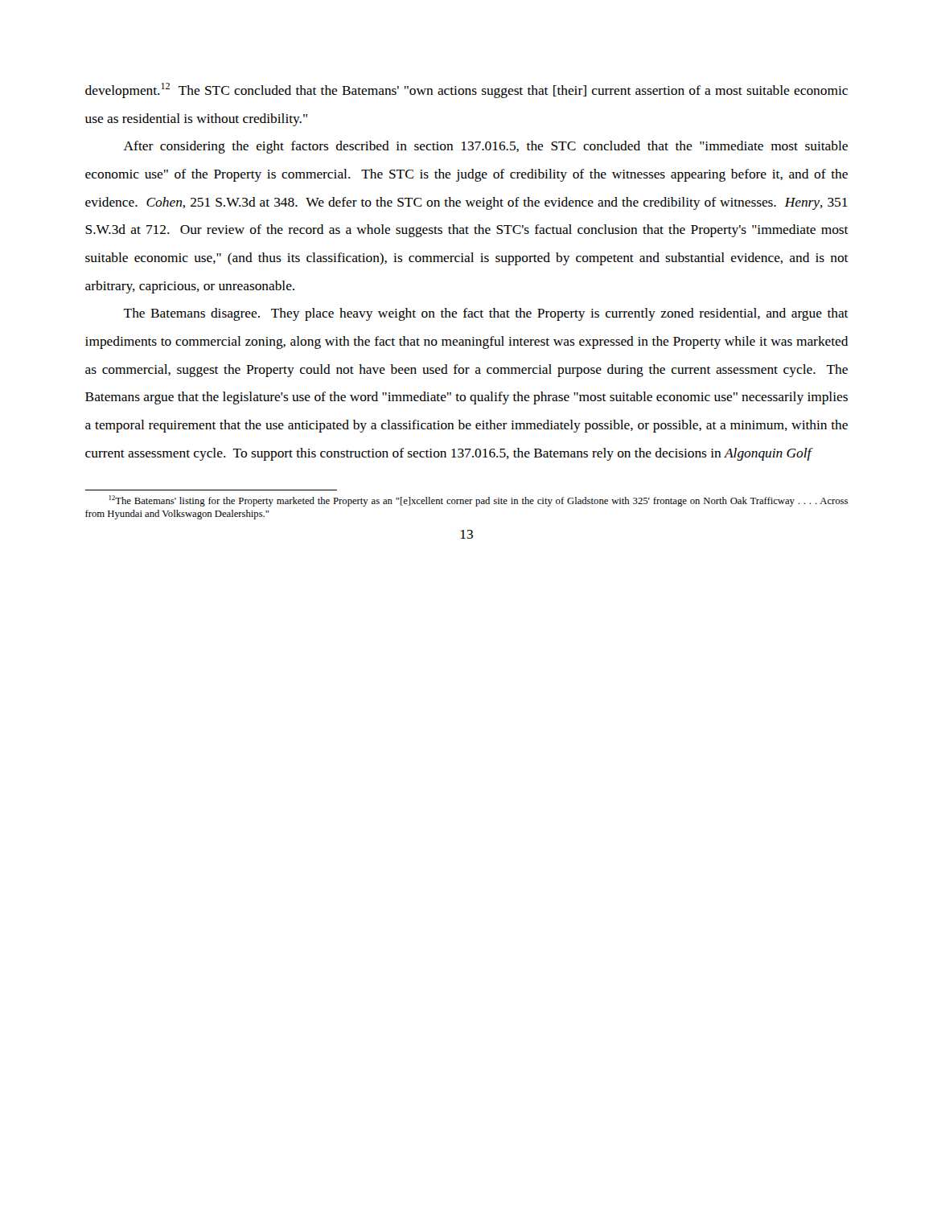development.12 The STC concluded that the Batemans' "own actions suggest that [their] current assertion of a most suitable economic use as residential is without credibility."
After considering the eight factors described in section 137.016.5, the STC concluded that the "immediate most suitable economic use" of the Property is commercial. The STC is the judge of credibility of the witnesses appearing before it, and of the evidence. Cohen, 251 S.W.3d at 348. We defer to the STC on the weight of the evidence and the credibility of witnesses. Henry, 351 S.W.3d at 712. Our review of the record as a whole suggests that the STC's factual conclusion that the Property's "immediate most suitable economic use," (and thus its classification), is commercial is supported by competent and substantial evidence, and is not arbitrary, capricious, or unreasonable.
The Batemans disagree. They place heavy weight on the fact that the Property is currently zoned residential, and argue that impediments to commercial zoning, along with the fact that no meaningful interest was expressed in the Property while it was marketed as commercial, suggest the Property could not have been used for a commercial purpose during the current assessment cycle. The Batemans argue that the legislature's use of the word "immediate" to qualify the phrase "most suitable economic use" necessarily implies a temporal requirement that the use anticipated by a classification be either immediately possible, or possible, at a minimum, within the current assessment cycle. To support this construction of section 137.016.5, the Batemans rely on the decisions in Algonquin Golf
12The Batemans' listing for the Property marketed the Property as an "[e]xcellent corner pad site in the city of Gladstone with 325' frontage on North Oak Trafficway . . . . Across from Hyundai and Volkswagon Dealerships."
13